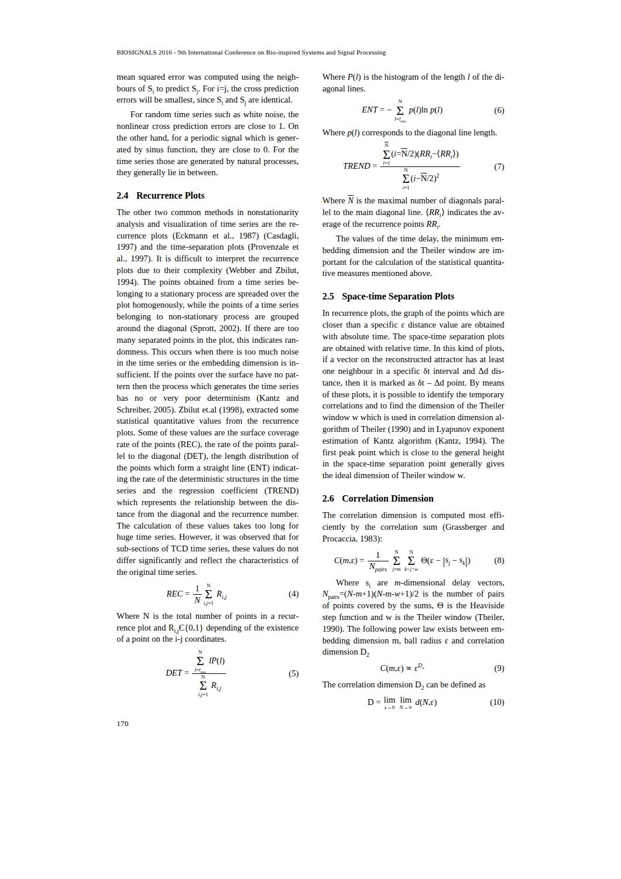BIOSIGNALS 2016 - 9th International Conference on Bio-inspired Systems and Signal Processing
mean squared error was computed using the neighbours of Si to predict Sj. For i=j, the cross prediction errors will be smallest, since Si and Sj are identical.
For random time series such as white noise, the nonlinear cross prediction errors are close to 1. On the other hand, for a periodic signal which is generated by sinus function, they are close to 0. For the time series those are generated by natural processes, they generally lie in between.
2.4 Recurrence Plots
The other two common methods in nonstationarity analysis and visualization of time series are the recurrence plots (Eckmann et al., 1987) (Casdagli, 1997) and the time-separation plots (Provenzale et al., 1997). It is difficult to interpret the recurrence plots due to their complexity (Webber and Zbilut, 1994). The points obtained from a time series belonging to a stationary process are spreaded over the plot homogenously, while the points of a time series belonging to non-stationary process are grouped around the diagonal (Sprott, 2002). If there are too many separated points in the plot, this indicates randomness. This occurs when there is too much noise in the time series or the embedding dimension is insufficient. If the points over the surface have no pattern then the process which generates the time series has no or very poor determinism (Kantz and Schreiber, 2005). Zbilut et.al (1998), extracted some statistical quantitative values from the recurrence plots. Some of these values are the surface coverage rate of the points (REC), the rate of the points parallel to the diagonal (DET), the length distribution of the points which form a straight line (ENT) indicating the rate of the deterministic structures in the time series and the regression coefficient (TREND) which represents the relationship between the distance from the diagonal and the recurrence number. The calculation of these values takes too long for huge time series. However, it was observed that for sub-sections of TCD time series, these values do not differ significantly and reflect the characteristics of the original time series.
REC = 1 N NΣi,j=1 Ri,j
(4)
Where N is the total number of points in a recurrence plot and Ri,jЄ{0,1} depending of the existence of a point on the i-j coordinates.
DET = NΣl=lmin lP(l) NΣi,j=1 Ri,j
(5)
Where P(l) is the histogram of the length l of the diagonal lines.
ENT = − NΣl=lmin p(l)ln p(l)
(6)
Where p(l) corresponds to the diagonal line length.
TREND = NΣi=1(i=N/2)(RRi−⟨RRi⟩) NΣi=1(i−N/2)2
(7)
Where N is the maximal number of diagonals parallel to the main diagonal line. ⟨RRi⟩ indicates the average of the recurrence points RRi.
The values of the time delay, the minimum embedding dimension and the Theiler window are important for the calculation of the statistical quantitative measures mentioned above.
2.5 Space-time Separation Plots
In recurrence plots, the graph of the points which are closer than a specific ε distance value are obtained with absolute time. The space-time separation plots are obtained with relative time. In this kind of plots, if a vector on the reconstructed attractor has at least one neighbour in a specific δt interval and Δd distance, then it is marked as δt – Δd point. By means of these plots, it is possible to identify the temporary correlations and to find the dimension of the Theiler window w which is used in correlation dimension algorithm of Theiler (1990) and in Lyapunov exponent estimation of Kantz algorithm (Kantz, 1994). The first peak point which is close to the general height in the space-time separation point generally gives the ideal dimension of Theiler window w.
2.6 Correlation Dimension
The correlation dimension is computed most efficiently by the correlation sum (Grassberger and Procaccia, 1983):
C(m,ε) = 1 Npairs NΣj=m NΣk<j−w Θ(ε − |sj − sk|)
(8)
Where si are m-dimensional delay vectors, Npairs=(N-m+1)(N-m-w+1)/2 is the number of pairs of points covered by the sums, Θ is the Heaviside step function and w is the Theiler window (Theiler, 1990). The following power law exists between embedding dimension m, ball radius ε and correlation dimension D2
C(m,ε) ∝ εD2
(9)
The correlation dimension D2 can be defined as
D = lim ε→0 lim N→∞ d(N,ε)
(10)
170